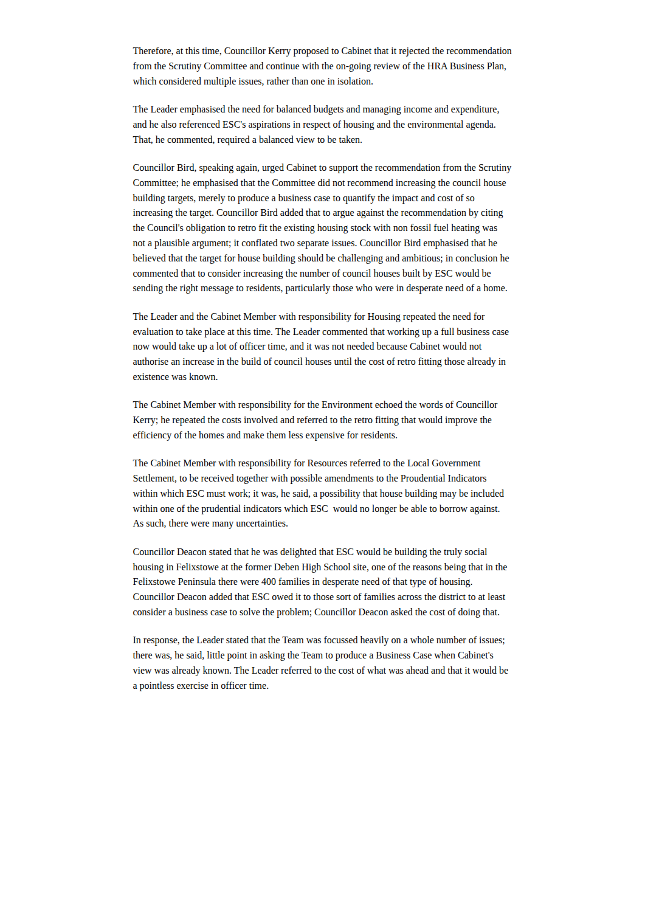Therefore, at this time, Councillor Kerry proposed to Cabinet that it rejected the recommendation from the Scrutiny Committee and continue with the on-going review of the HRA Business Plan, which considered multiple issues, rather than one in isolation.
The Leader emphasised the need for balanced budgets and managing income and expenditure, and he also referenced ESC's aspirations in respect of housing and the environmental agenda. That, he commented, required a balanced view to be taken.
Councillor Bird, speaking again, urged Cabinet to support the recommendation from the Scrutiny Committee; he emphasised that the Committee did not recommend increasing the council house building targets, merely to produce a business case to quantify the impact and cost of so increasing the target. Councillor Bird added that to argue against the recommendation by citing the Council's obligation to retro fit the existing housing stock with non fossil fuel heating was not a plausible argument; it conflated two separate issues. Councillor Bird emphasised that he believed that the target for house building should be challenging and ambitious; in conclusion he commented that to consider increasing the number of council houses built by ESC would be sending the right message to residents, particularly those who were in desperate need of a home.
The Leader and the Cabinet Member with responsibility for Housing repeated the need for evaluation to take place at this time. The Leader commented that working up a full business case now would take up a lot of officer time, and it was not needed because Cabinet would not authorise an increase in the build of council houses until the cost of retro fitting those already in existence was known.
The Cabinet Member with responsibility for the Environment echoed the words of Councillor Kerry; he repeated the costs involved and referred to the retro fitting that would improve the efficiency of the homes and make them less expensive for residents.
The Cabinet Member with responsibility for Resources referred to the Local Government Settlement, to be received together with possible amendments to the Proudential Indicators within which ESC must work; it was, he said, a possibility that house building may be included within one of the prudential indicators which ESC would no longer be able to borrow against. As such, there were many uncertainties.
Councillor Deacon stated that he was delighted that ESC would be building the truly social housing in Felixstowe at the former Deben High School site, one of the reasons being that in the Felixstowe Peninsula there were 400 families in desperate need of that type of housing. Councillor Deacon added that ESC owed it to those sort of families across the district to at least consider a business case to solve the problem; Councillor Deacon asked the cost of doing that.
In response, the Leader stated that the Team was focussed heavily on a whole number of issues; there was, he said, little point in asking the Team to produce a Business Case when Cabinet's view was already known. The Leader referred to the cost of what was ahead and that it would be a pointless exercise in officer time.